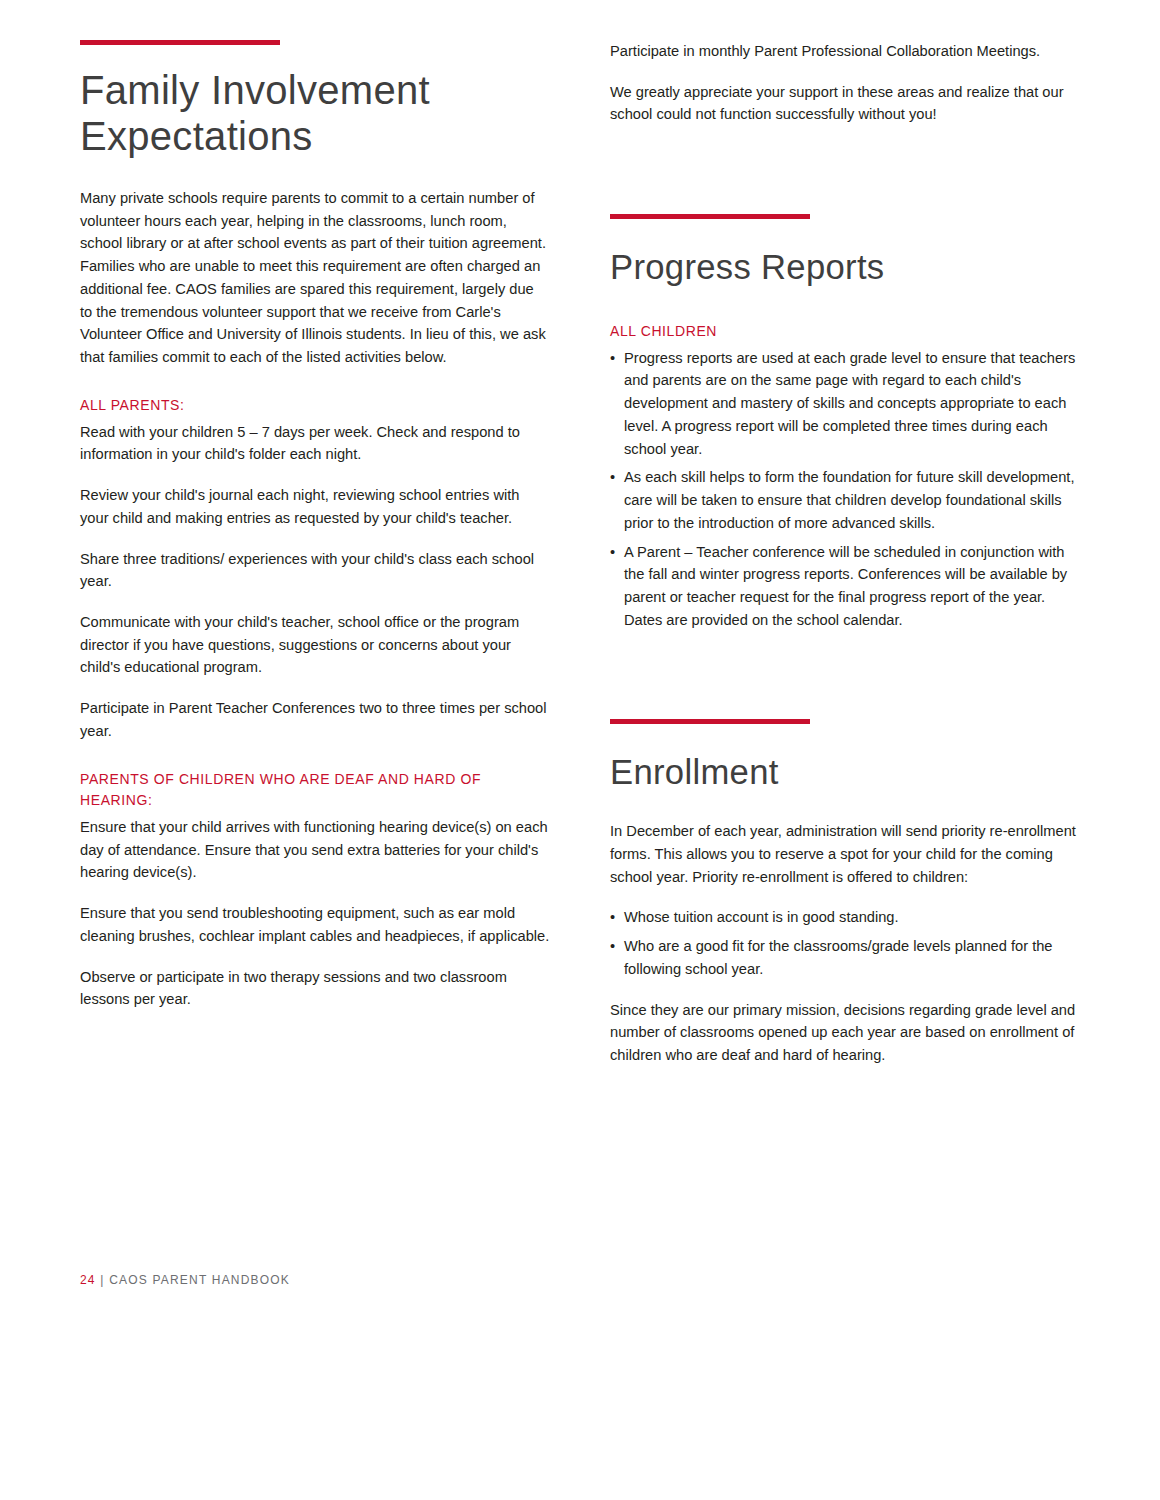Family Involvement
Expectations
Many private schools require parents to commit to a certain number of volunteer hours each year, helping in the classrooms, lunch room, school library or at after school events as part of their tuition agreement. Families who are unable to meet this requirement are often charged an additional fee. CAOS families are spared this requirement, largely due to the tremendous volunteer support that we receive from Carle's Volunteer Office and University of Illinois students. In lieu of this, we ask that families commit to each of the listed activities below.
All Parents:
Read with your children 5 – 7 days per week. Check and respond to information in your child's folder each night.
Review your child's journal each night, reviewing school entries with your child and making entries as requested by your child's teacher.
Share three traditions/ experiences with your child's class each school year.
Communicate with your child's teacher, school office or the program director if you have questions, suggestions or concerns about your child's educational program.
Participate in Parent Teacher Conferences two to three times per school year.
Parents of Children Who Are Deaf and Hard of Hearing:
Ensure that your child arrives with functioning hearing device(s) on each day of attendance. Ensure that you send extra batteries for your child's hearing device(s).
Ensure that you send troubleshooting equipment, such as ear mold cleaning brushes, cochlear implant cables and headpieces, if applicable.
Observe or participate in two therapy sessions and two classroom lessons per year.
Participate in monthly Parent Professional Collaboration Meetings.
We greatly appreciate your support in these areas and realize that our school could not function successfully without you!
Progress Reports
All Children
Progress reports are used at each grade level to ensure that teachers and parents are on the same page with regard to each child's development and mastery of skills and concepts appropriate to each level. A progress report will be completed three times during each school year.
As each skill helps to form the foundation for future skill development, care will be taken to ensure that children develop foundational skills prior to the introduction of more advanced skills.
A Parent – Teacher conference will be scheduled in conjunction with the fall and winter progress reports. Conferences will be available by parent or teacher request for the final progress report of the year. Dates are provided on the school calendar.
Enrollment
In December of each year, administration will send priority re-enrollment forms. This allows you to reserve a spot for your child for the coming school year. Priority re-enrollment is offered to children:
Whose tuition account is in good standing.
Who are a good fit for the classrooms/grade levels planned for the following school year.
Since they are our primary mission, decisions regarding grade level and number of classrooms opened up each year are based on enrollment of children who are deaf and hard of hearing.
24 | CAOS PARENT HANDBOOK